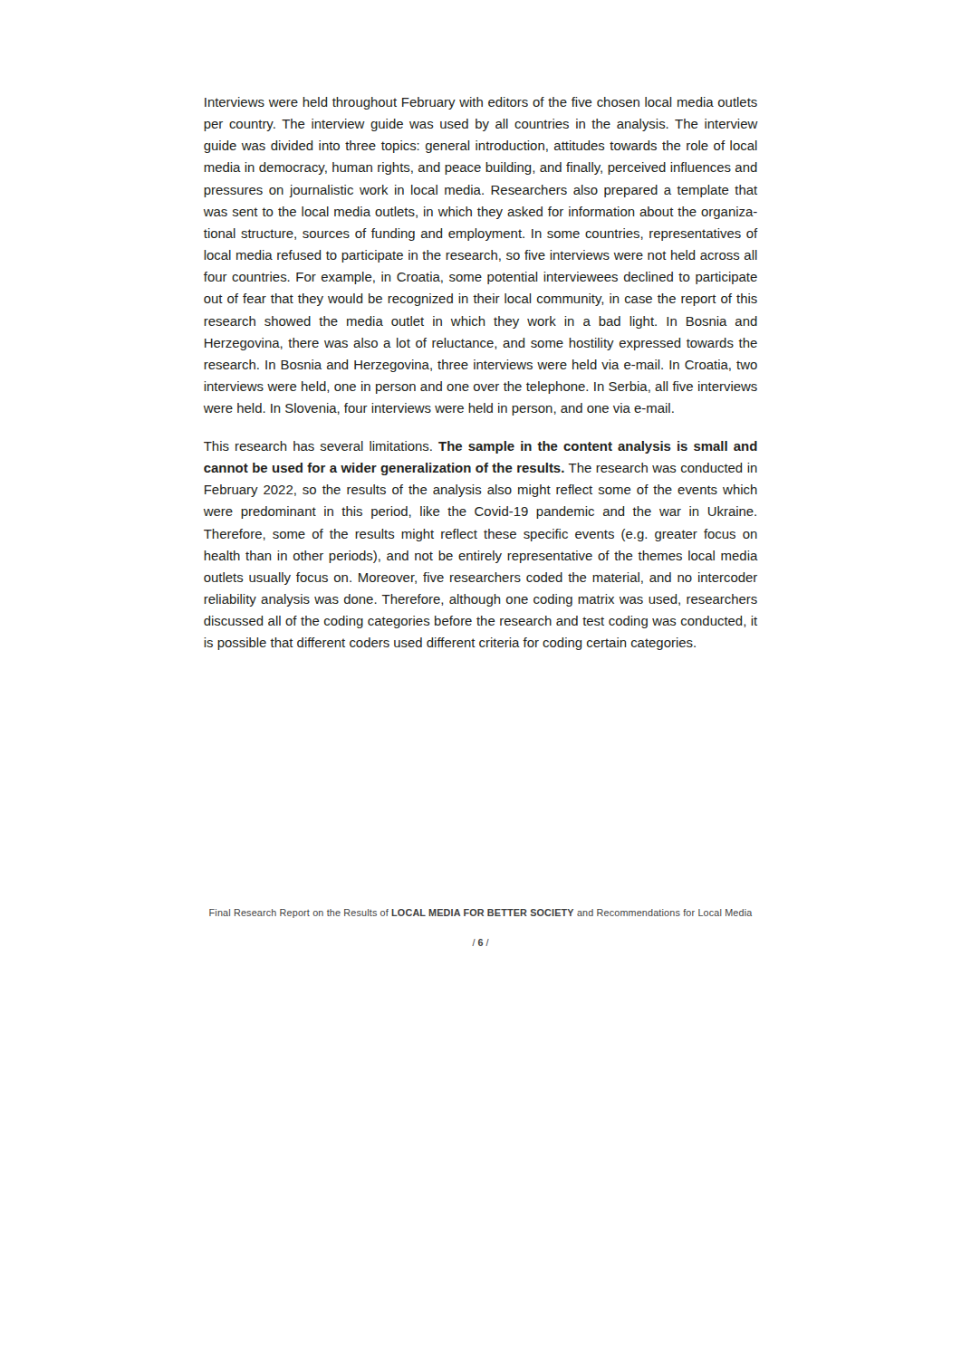Interviews were held throughout February with editors of the five chosen local media outlets per country. The interview guide was used by all countries in the analysis. The interview guide was divided into three topics: general introduction, attitudes towards the role of local media in democracy, human rights, and peace building, and finally, perceived influences and pressures on journalistic work in local media. Researchers also prepared a template that was sent to the local media outlets, in which they asked for information about the organizational structure, sources of funding and employment. In some countries, representatives of local media refused to participate in the research, so five interviews were not held across all four countries. For example, in Croatia, some potential interviewees declined to participate out of fear that they would be recognized in their local community, in case the report of this research showed the media outlet in which they work in a bad light. In Bosnia and Herzegovina, there was also a lot of reluctance, and some hostility expressed towards the research. In Bosnia and Herzegovina, three interviews were held via e-mail. In Croatia, two interviews were held, one in person and one over the telephone. In Serbia, all five interviews were held. In Slovenia, four interviews were held in person, and one via e-mail.
This research has several limitations. The sample in the content analysis is small and cannot be used for a wider generalization of the results. The research was conducted in February 2022, so the results of the analysis also might reflect some of the events which were predominant in this period, like the Covid-19 pandemic and the war in Ukraine. Therefore, some of the results might reflect these specific events (e.g. greater focus on health than in other periods), and not be entirely representative of the themes local media outlets usually focus on. Moreover, five researchers coded the material, and no intercoder reliability analysis was done. Therefore, although one coding matrix was used, researchers discussed all of the coding categories before the research and test coding was conducted, it is possible that different coders used different criteria for coding certain categories.
Final Research Report on the Results of LOCAL MEDIA FOR BETTER SOCIETY and Recommendations for Local Media
/ 6 /